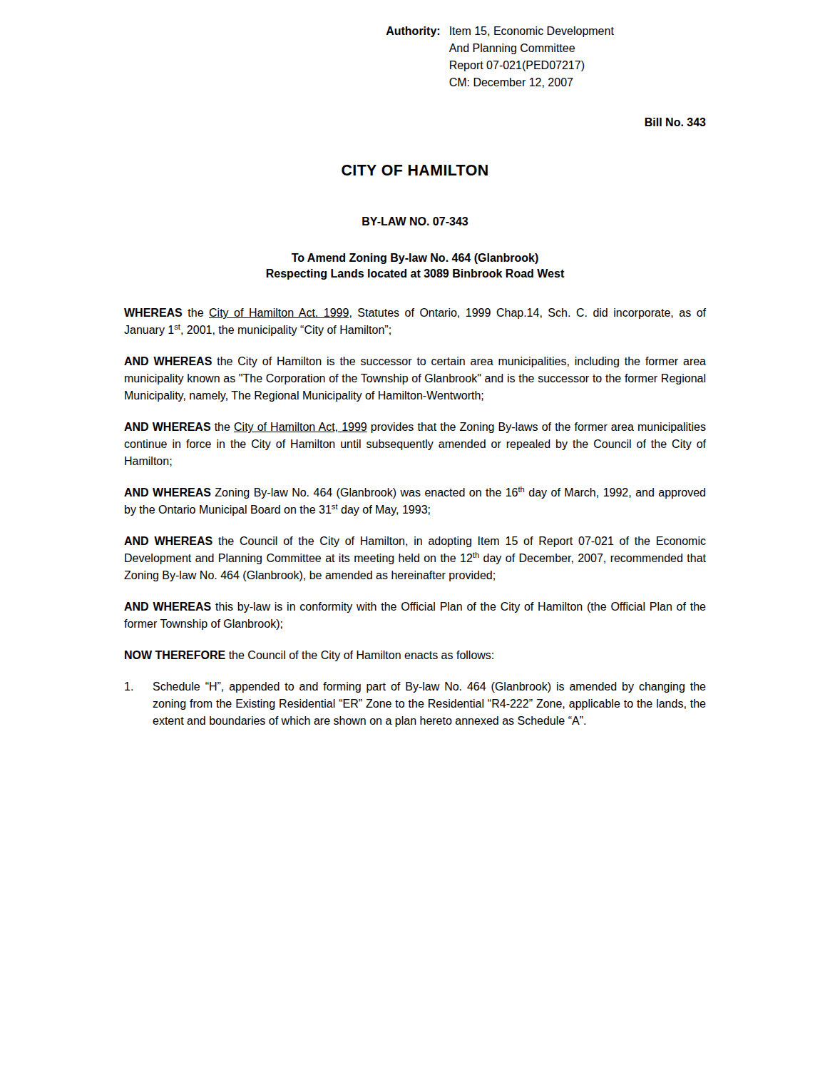| Authority: | Item 15, Economic Development And Planning Committee Report 07-021(PED07217) CM: December 12, 2007 |
Bill No. 343
CITY OF HAMILTON
BY-LAW NO. 07-343
To Amend Zoning By-law No. 464 (Glanbrook)
Respecting Lands located at 3089 Binbrook Road West
WHEREAS the City of Hamilton Act. 1999, Statutes of Ontario, 1999 Chap.14, Sch. C. did incorporate, as of January 1st, 2001, the municipality “City of Hamilton”;
AND WHEREAS the City of Hamilton is the successor to certain area municipalities, including the former area municipality known as "The Corporation of the Township of Glanbrook" and is the successor to the former Regional Municipality, namely, The Regional Municipality of Hamilton-Wentworth;
AND WHEREAS the City of Hamilton Act, 1999 provides that the Zoning By-laws of the former area municipalities continue in force in the City of Hamilton until subsequently amended or repealed by the Council of the City of Hamilton;
AND WHEREAS Zoning By-law No. 464 (Glanbrook) was enacted on the 16th day of March, 1992, and approved by the Ontario Municipal Board on the 31st day of May, 1993;
AND WHEREAS the Council of the City of Hamilton, in adopting Item 15 of Report 07-021 of the Economic Development and Planning Committee at its meeting held on the 12th day of December, 2007, recommended that Zoning By-law No. 464 (Glanbrook), be amended as hereinafter provided;
AND WHEREAS this by-law is in conformity with the Official Plan of the City of Hamilton (the Official Plan of the former Township of Glanbrook);
NOW THEREFORE the Council of the City of Hamilton enacts as follows:
1.
Schedule “H”, appended to and forming part of By-law No. 464 (Glanbrook) is amended by changing the zoning from the Existing Residential “ER” Zone to the Residential “R4-222” Zone, applicable to the lands, the extent and boundaries of which are shown on a plan hereto annexed as Schedule “A”.